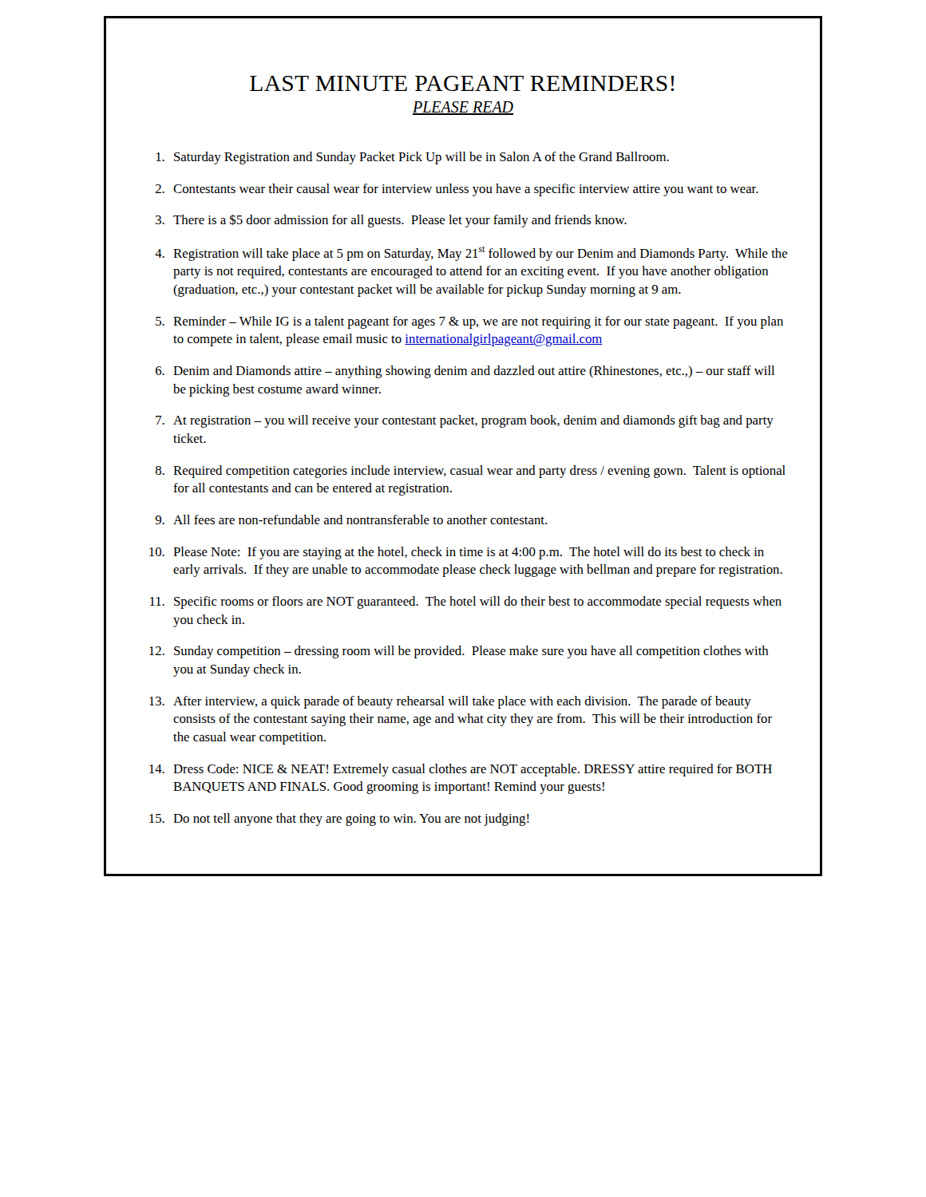LAST MINUTE PAGEANT REMINDERS!
PLEASE READ
Saturday Registration and Sunday Packet Pick Up will be in Salon A of the Grand Ballroom.
Contestants wear their causal wear for interview unless you have a specific interview attire you want to wear.
There is a $5 door admission for all guests. Please let your family and friends know.
Registration will take place at 5 pm on Saturday, May 21st followed by our Denim and Diamonds Party. While the party is not required, contestants are encouraged to attend for an exciting event. If you have another obligation (graduation, etc.,) your contestant packet will be available for pickup Sunday morning at 9 am.
Reminder – While IG is a talent pageant for ages 7 & up, we are not requiring it for our state pageant. If you plan to compete in talent, please email music to internationalgirlpageant@gmail.com
Denim and Diamonds attire – anything showing denim and dazzled out attire (Rhinestones, etc.,) – our staff will be picking best costume award winner.
At registration – you will receive your contestant packet, program book, denim and diamonds gift bag and party ticket.
Required competition categories include interview, casual wear and party dress / evening gown. Talent is optional for all contestants and can be entered at registration.
All fees are non-refundable and nontransferable to another contestant.
Please Note: If you are staying at the hotel, check in time is at 4:00 p.m. The hotel will do its best to check in early arrivals. If they are unable to accommodate please check luggage with bellman and prepare for registration.
Specific rooms or floors are NOT guaranteed. The hotel will do their best to accommodate special requests when you check in.
Sunday competition – dressing room will be provided. Please make sure you have all competition clothes with you at Sunday check in.
After interview, a quick parade of beauty rehearsal will take place with each division. The parade of beauty consists of the contestant saying their name, age and what city they are from. This will be their introduction for the casual wear competition.
Dress Code: NICE & NEAT! Extremely casual clothes are NOT acceptable. DRESSY attire required for BOTH BANQUETS AND FINALS. Good grooming is important! Remind your guests!
Do not tell anyone that they are going to win. You are not judging!